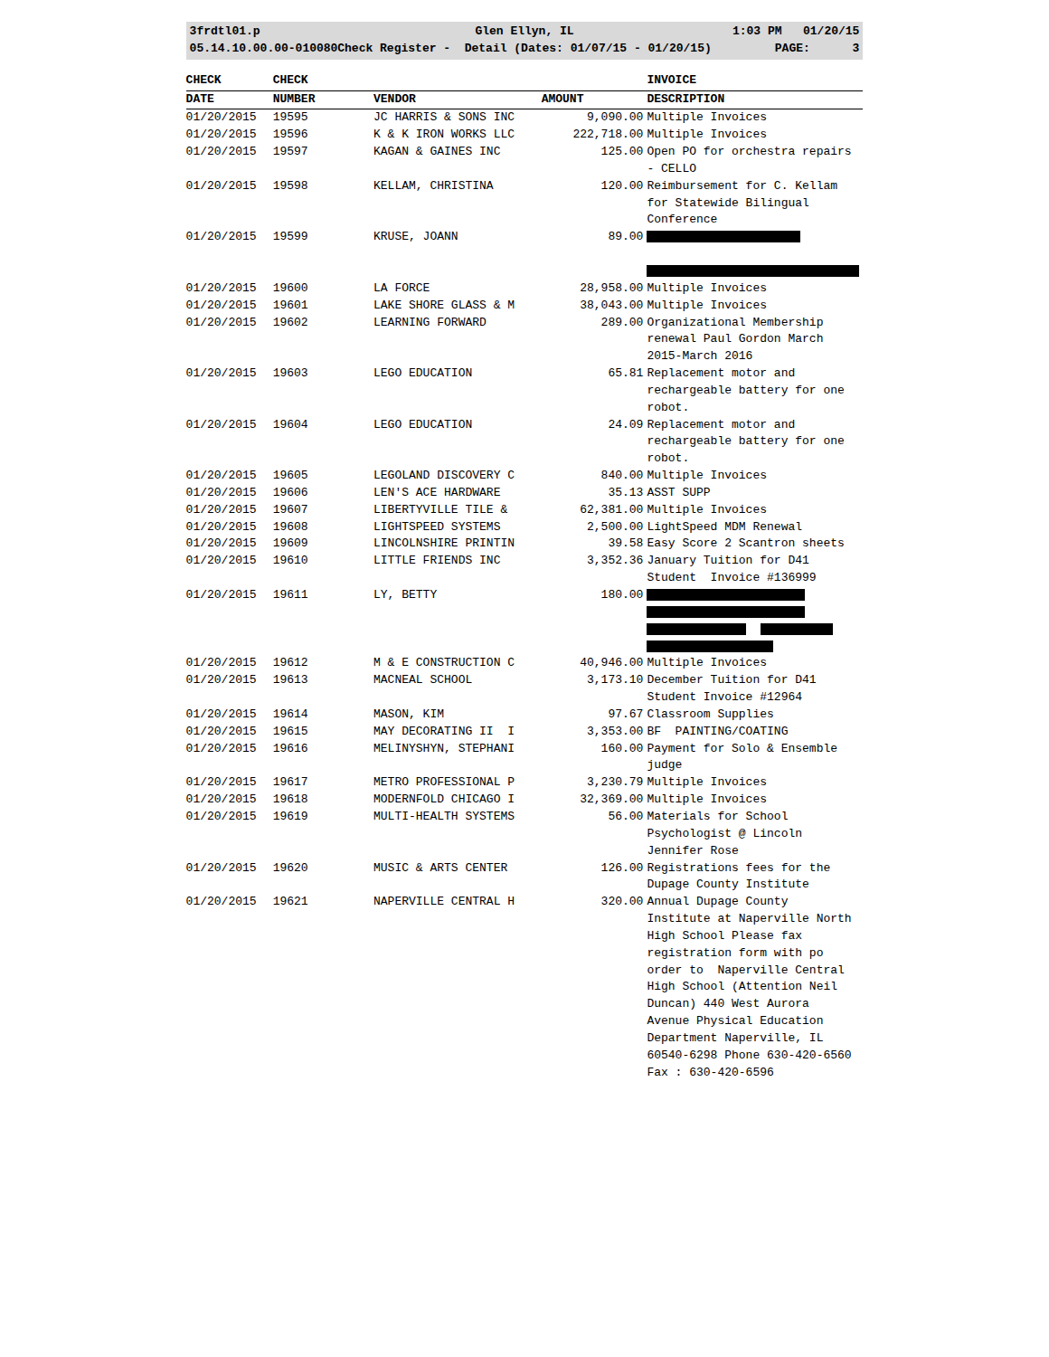3frdtl01.p Glen Ellyn, IL 1:03 PM 01/20/15
05.14.10.00.00-010080 Check Register - Detail (Dates: 01/07/15 - 01/20/15) PAGE: 3
| CHECK | CHECK | | | INVOICE |
| --- | --- | --- | --- | --- |
| DATE | NUMBER | VENDOR | AMOUNT | DESCRIPTION |
| 01/20/2015 | 19595 | JC HARRIS & SONS INC | 9,090.00 | Multiple Invoices |
| 01/20/2015 | 19596 | K & K IRON WORKS LLC | 222,718.00 | Multiple Invoices |
| 01/20/2015 | 19597 | KAGAN & GAINES INC | 125.00 | Open PO for orchestra repairs - CELLO |
| 01/20/2015 | 19598 | KELLAM, CHRISTINA | 120.00 | Reimbursement for C. Kellam for Statewide Bilingual Conference |
| 01/20/2015 | 19599 | KRUSE, JOANN | 89.00 | |
| 01/20/2015 | 19600 | LA FORCE | 28,958.00 | Multiple Invoices |
| 01/20/2015 | 19601 | LAKE SHORE GLASS & M | 38,043.00 | Multiple Invoices |
| 01/20/2015 | 19602 | LEARNING FORWARD | 289.00 | Organizational Membership renewal Paul Gordon March 2015-March 2016 |
| 01/20/2015 | 19603 | LEGO EDUCATION | 65.81 | Replacement motor and rechargeable battery for one robot. |
| 01/20/2015 | 19604 | LEGO EDUCATION | 24.09 | Replacement motor and rechargeable battery for one robot. |
| 01/20/2015 | 19605 | LEGOLAND DISCOVERY C | 840.00 | Multiple Invoices |
| 01/20/2015 | 19606 | LEN'S ACE HARDWARE | 35.13 | ASST SUPP |
| 01/20/2015 | 19607 | LIBERTYVILLE TILE & | 62,381.00 | Multiple Invoices |
| 01/20/2015 | 19608 | LIGHTSPEED SYSTEMS | 2,500.00 | LightSpeed MDM Renewal |
| 01/20/2015 | 19609 | LINCOLNSHIRE PRINTIN | 39.58 | Easy Score 2 Scantron sheets |
| 01/20/2015 | 19610 | LITTLE FRIENDS INC | 3,352.36 | January Tuition for D41 Student Invoice #136999 |
| 01/20/2015 | 19611 | LY, BETTY | 180.00 | |
| 01/20/2015 | 19612 | M & E CONSTRUCTION C | 40,946.00 | Multiple Invoices |
| 01/20/2015 | 19613 | MACNEAL SCHOOL | 3,173.10 | December Tuition for D41 Student Invoice #12964 |
| 01/20/2015 | 19614 | MASON, KIM | 97.67 | Classroom Supplies |
| 01/20/2015 | 19615 | MAY DECORATING II I | 3,353.00 | BF PAINTING/COATING |
| 01/20/2015 | 19616 | MELINYSHYN, STEPHANI | 160.00 | Payment for Solo & Ensemble judge |
| 01/20/2015 | 19617 | METRO PROFESSIONAL P | 3,230.79 | Multiple Invoices |
| 01/20/2015 | 19618 | MODERNFOLD CHICAGO I | 32,369.00 | Multiple Invoices |
| 01/20/2015 | 19619 | MULTI-HEALTH SYSTEMS | 56.00 | Materials for School Psychologist @ Lincoln Jennifer Rose |
| 01/20/2015 | 19620 | MUSIC & ARTS CENTER | 126.00 | Registrations fees for the Dupage County Institute |
| 01/20/2015 | 19621 | NAPERVILLE CENTRAL H | 320.00 | Annual Dupage County Institute at Naperville North High School Please fax registration form with po order to Naperville Central High School (Attention Neil Duncan) 440 West Aurora Avenue Physical Education Department Naperville, IL 60540-6298 Phone 630-420-6560 Fax : 630-420-6596 |